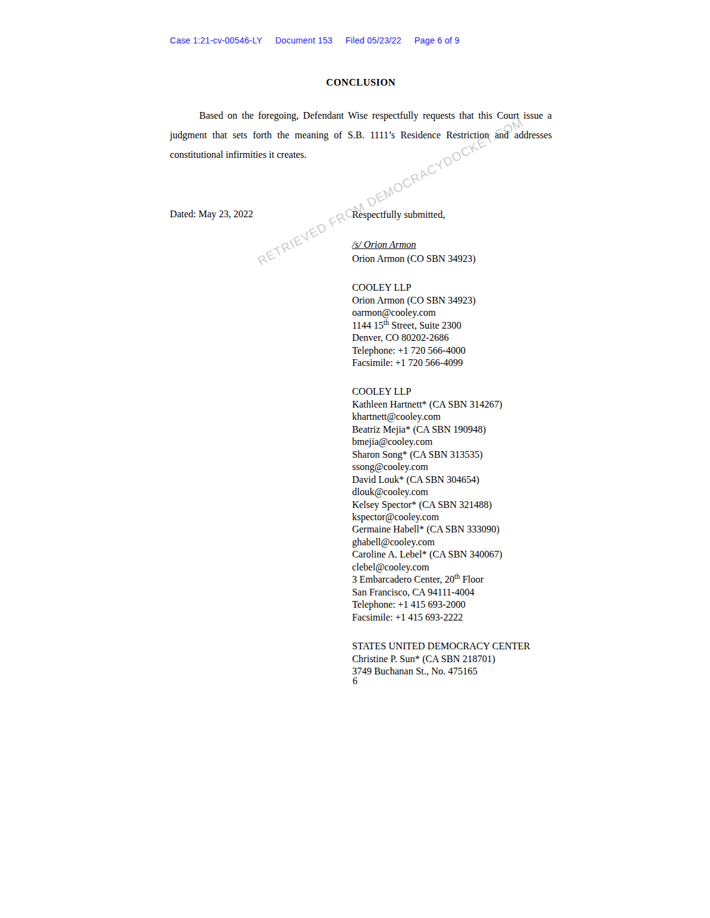Case 1:21-cv-00546-LY Document 153 Filed 05/23/22 Page 6 of 9
CONCLUSION
Based on the foregoing, Defendant Wise respectfully requests that this Court issue a judgment that sets forth the meaning of S.B. 1111’s Residence Restriction and addresses constitutional infirmities it creates.
Dated: May 23, 2022
Respectfully submitted,
/s/ Orion Armon
Orion Armon (CO SBN 34923)
COOLEY LLP
Orion Armon (CO SBN 34923)
oarmon@cooley.com
1144 15th Street, Suite 2300
Denver, CO 80202-2686
Telephone: +1 720 566-4000
Facsimile: +1 720 566-4099
COOLEY LLP
Kathleen Hartnett* (CA SBN 314267)
khartnett@cooley.com
Beatriz Mejia* (CA SBN 190948)
bmejia@cooley.com
Sharon Song* (CA SBN 313535)
ssong@cooley.com
David Louk* (CA SBN 304654)
dlouk@cooley.com
Kelsey Spector* (CA SBN 321488)
kspector@cooley.com
Germaine Habell* (CA SBN 333090)
ghabell@cooley.com
Caroline A. Lebel* (CA SBN 340067)
clebel@cooley.com
3 Embarcadero Center, 20th Floor
San Francisco, CA 94111-4004
Telephone: +1 415 693-2000
Facsimile: +1 415 693-2222
STATES UNITED DEMOCRACY CENTER
Christine P. Sun* (CA SBN 218701)
3749 Buchanan St., No. 475165
RETRIEVED FROM DEMOCRACYDOCKET.COM
6